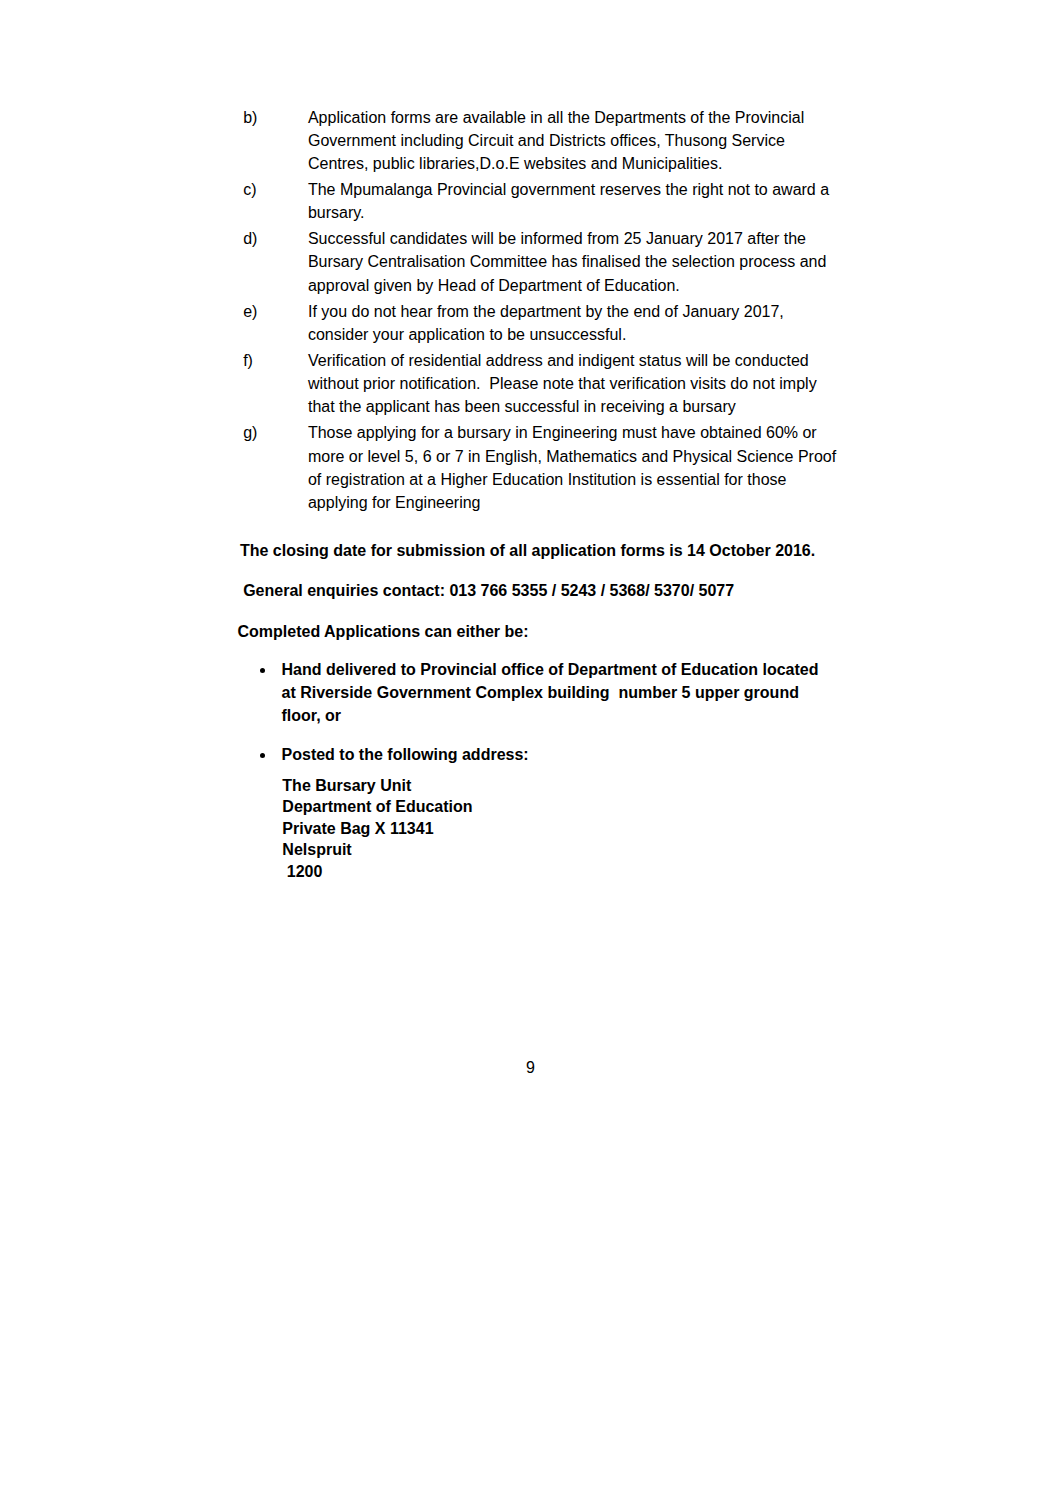b)
Application forms are available in all the Departments of the Provincial Government including Circuit and Districts offices, Thusong Service Centres, public libraries,D.o.E websites and Municipalities.
c)
The Mpumalanga Provincial government reserves the right not to award a bursary.
d)
Successful candidates will be informed from 25 January 2017 after the Bursary Centralisation Committee has finalised the selection process and approval given by Head of Department of Education.
e)
If you do not hear from the department by the end of January 2017, consider your application to be unsuccessful.
f)
Verification of residential address and indigent status will be conducted without prior notification. Please note that verification visits do not imply that the applicant has been successful in receiving a bursary
g)
Those applying for a bursary in Engineering must have obtained 60% or more or level 5, 6 or 7 in English, Mathematics and Physical Science Proof of registration at a Higher Education Institution is essential for those applying for Engineering
The closing date for submission of all application forms is 14 October 2016.
General enquiries contact: 013 766 5355 / 5243 / 5368/ 5370/ 5077
Completed Applications can either be:
Hand delivered to Provincial office of Department of Education located at Riverside Government Complex building number 5 upper ground floor, or
Posted to the following address:
The Bursary Unit
Department of Education
Private Bag X 11341
Nelspruit
1200
9